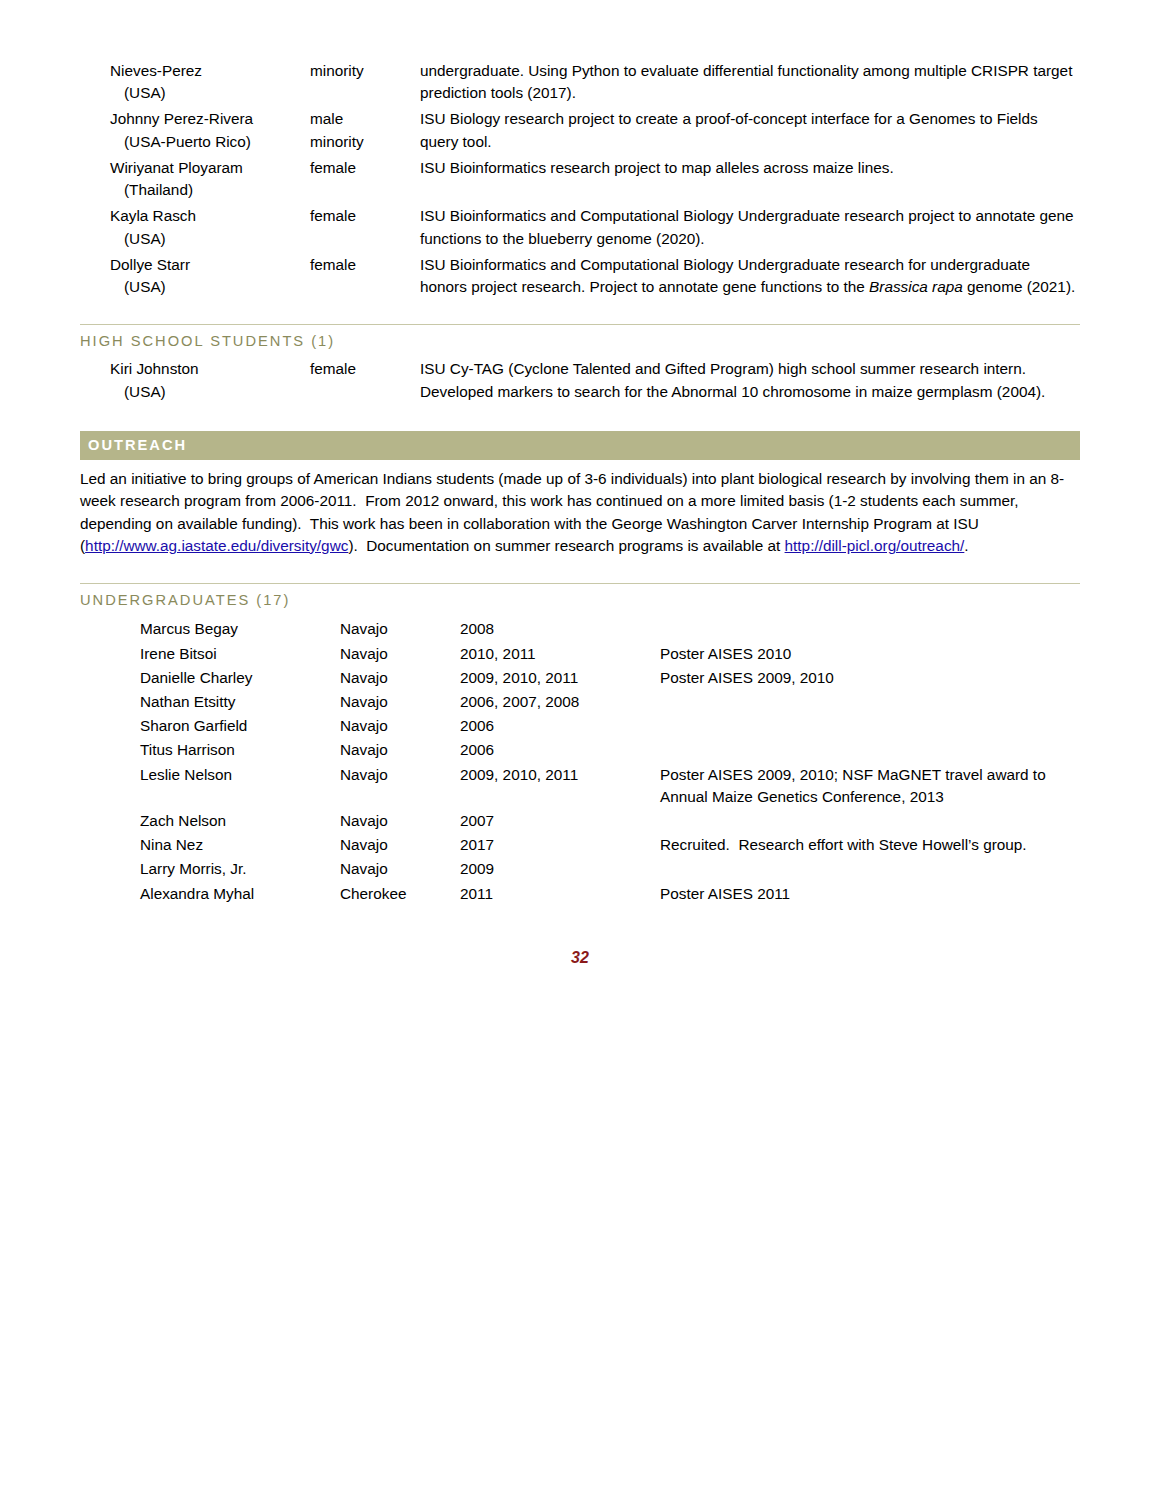Nieves-Perez
(USA)
minority
undergraduate. Using Python to evaluate differential functionality among multiple CRISPR target prediction tools (2017).
Johnny Perez-Rivera
(USA-Puerto Rico)
male
minority
ISU Biology research project to create a proof-of-concept interface for a Genomes to Fields query tool.
Wiriyanat Ployaram
(Thailand)
female
ISU Bioinformatics research project to map alleles across maize lines.
Kayla Rasch
(USA)
female
ISU Bioinformatics and Computational Biology Undergraduate research project to annotate gene functions to the blueberry genome (2020).
Dollye Starr
(USA)
female
ISU Bioinformatics and Computational Biology Undergraduate research for undergraduate honors project research. Project to annotate gene functions to the Brassica rapa genome (2021).
HIGH SCHOOL STUDENTS (1)
Kiri Johnston
(USA)
female
ISU Cy-TAG (Cyclone Talented and Gifted Program) high school summer research intern. Developed markers to search for the Abnormal 10 chromosome in maize germplasm (2004).
OUTREACH
Led an initiative to bring groups of American Indians students (made up of 3-6 individuals) into plant biological research by involving them in an 8-week research program from 2006-2011. From 2012 onward, this work has continued on a more limited basis (1-2 students each summer, depending on available funding). This work has been in collaboration with the George Washington Carver Internship Program at ISU (http://www.ag.iastate.edu/diversity/gwc). Documentation on summer research programs is available at http://dill-picl.org/outreach/.
UNDERGRADUATES (17)
| Marcus Begay | Navajo | 2008 | |
| Irene Bitsoi | Navajo | 2010, 2011 | Poster AISES 2010 |
| Danielle Charley | Navajo | 2009, 2010, 2011 | Poster AISES 2009, 2010 |
| Nathan Etsitty | Navajo | 2006, 2007, 2008 | |
| Sharon Garfield | Navajo | 2006 | |
| Titus Harrison | Navajo | 2006 | |
| Leslie Nelson | Navajo | 2009, 2010, 2011 | Poster AISES 2009, 2010; NSF MaGNET travel award to Annual Maize Genetics Conference, 2013 |
| Zach Nelson | Navajo | 2007 | |
| Nina Nez | Navajo | 2017 | Recruited. Research effort with Steve Howell’s group. |
| Larry Morris, Jr. | Navajo | 2009 | |
| Alexandra Myhal | Cherokee | 2011 | Poster AISES 2011 |
32